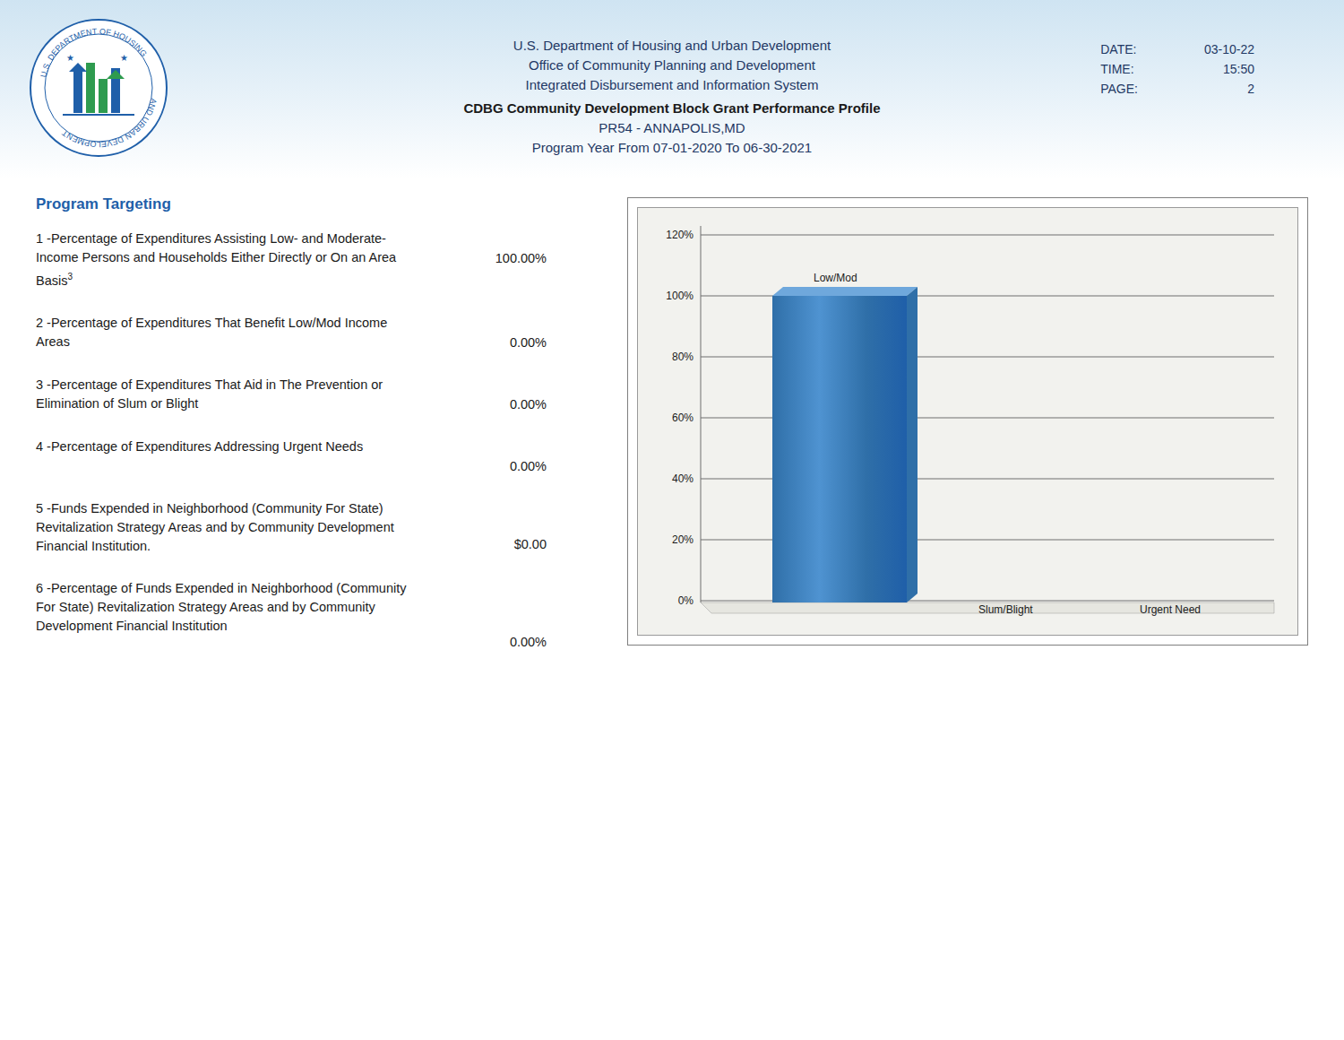U.S. DEPARTMENT OF HOUSING AND URBAN DEVELOPMENT ★ ★
U.S. Department of Housing and Urban Development
Office of Community Planning and Development
Integrated Disbursement and Information System
CDBG Community Development Block Grant Performance Profile
PR54 - ANNAPOLIS,MD
Program Year From 07-01-2020 To 06-30-2021
| DATE: | 03-10-22 |
| TIME: | 15:50 |
| PAGE: | 2 |
Program Targeting
1 -Percentage of Expenditures Assisting Low- and Moderate-Income Persons and Households Either Directly or On an Area Basis3
100.00%
2 -Percentage of Expenditures That Benefit Low/Mod Income Areas
0.00%
3 -Percentage of Expenditures That Aid in The Prevention or Elimination of Slum or Blight
0.00%
4 -Percentage of Expenditures Addressing Urgent Needs
0.00%
5 -Funds Expended in Neighborhood (Community For State) Revitalization Strategy Areas and by Community Development Financial Institution.
$0.00
6 -Percentage of Funds Expended in Neighborhood (Community For State) Revitalization Strategy Areas and by Community Development Financial Institution
0.00%
120% 100% 80% 60% 40% 20% 0% Low/Mod Slum/Blight Urgent Need